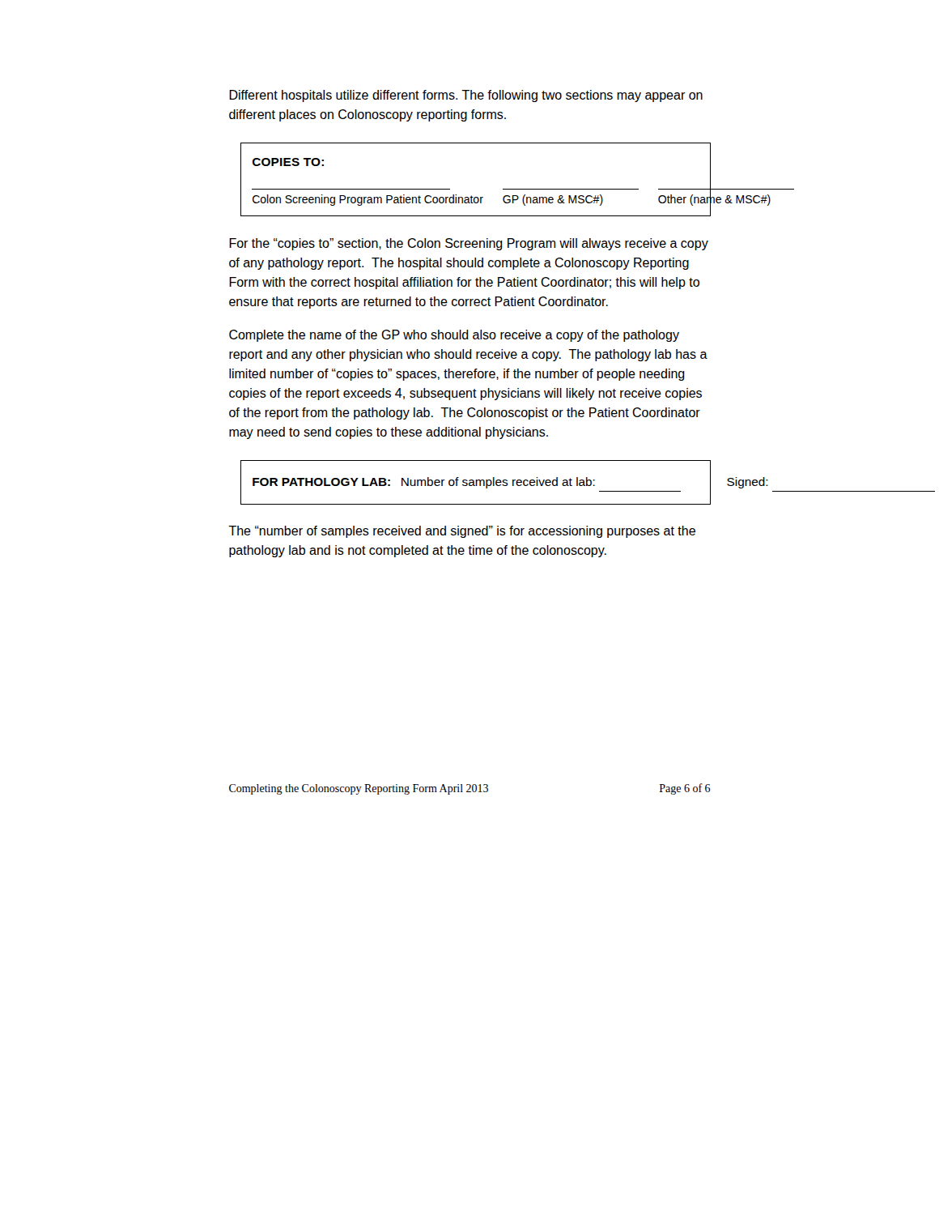Different hospitals utilize different forms. The following two sections may appear on different places on Colonoscopy reporting forms.
COPIES TO:
Colon Screening Program Patient Coordinator
GP (name & MSC#)
Other (name & MSC#)
For the “copies to” section, the Colon Screening Program will always receive a copy of any pathology report. The hospital should complete a Colonoscopy Reporting Form with the correct hospital affiliation for the Patient Coordinator; this will help to ensure that reports are returned to the correct Patient Coordinator.
Complete the name of the GP who should also receive a copy of the pathology report and any other physician who should receive a copy. The pathology lab has a limited number of “copies to” spaces, therefore, if the number of people needing copies of the report exceeds 4, subsequent physicians will likely not receive copies of the report from the pathology lab. The Colonoscopist or the Patient Coordinator may need to send copies to these additional physicians.
FOR PATHOLOGY LAB: Number of samples received at lab: Signed:
The “number of samples received and signed” is for accessioning purposes at the pathology lab and is not completed at the time of the colonoscopy.
Completing the Colonoscopy Reporting Form April 2013 Page 6 of 6